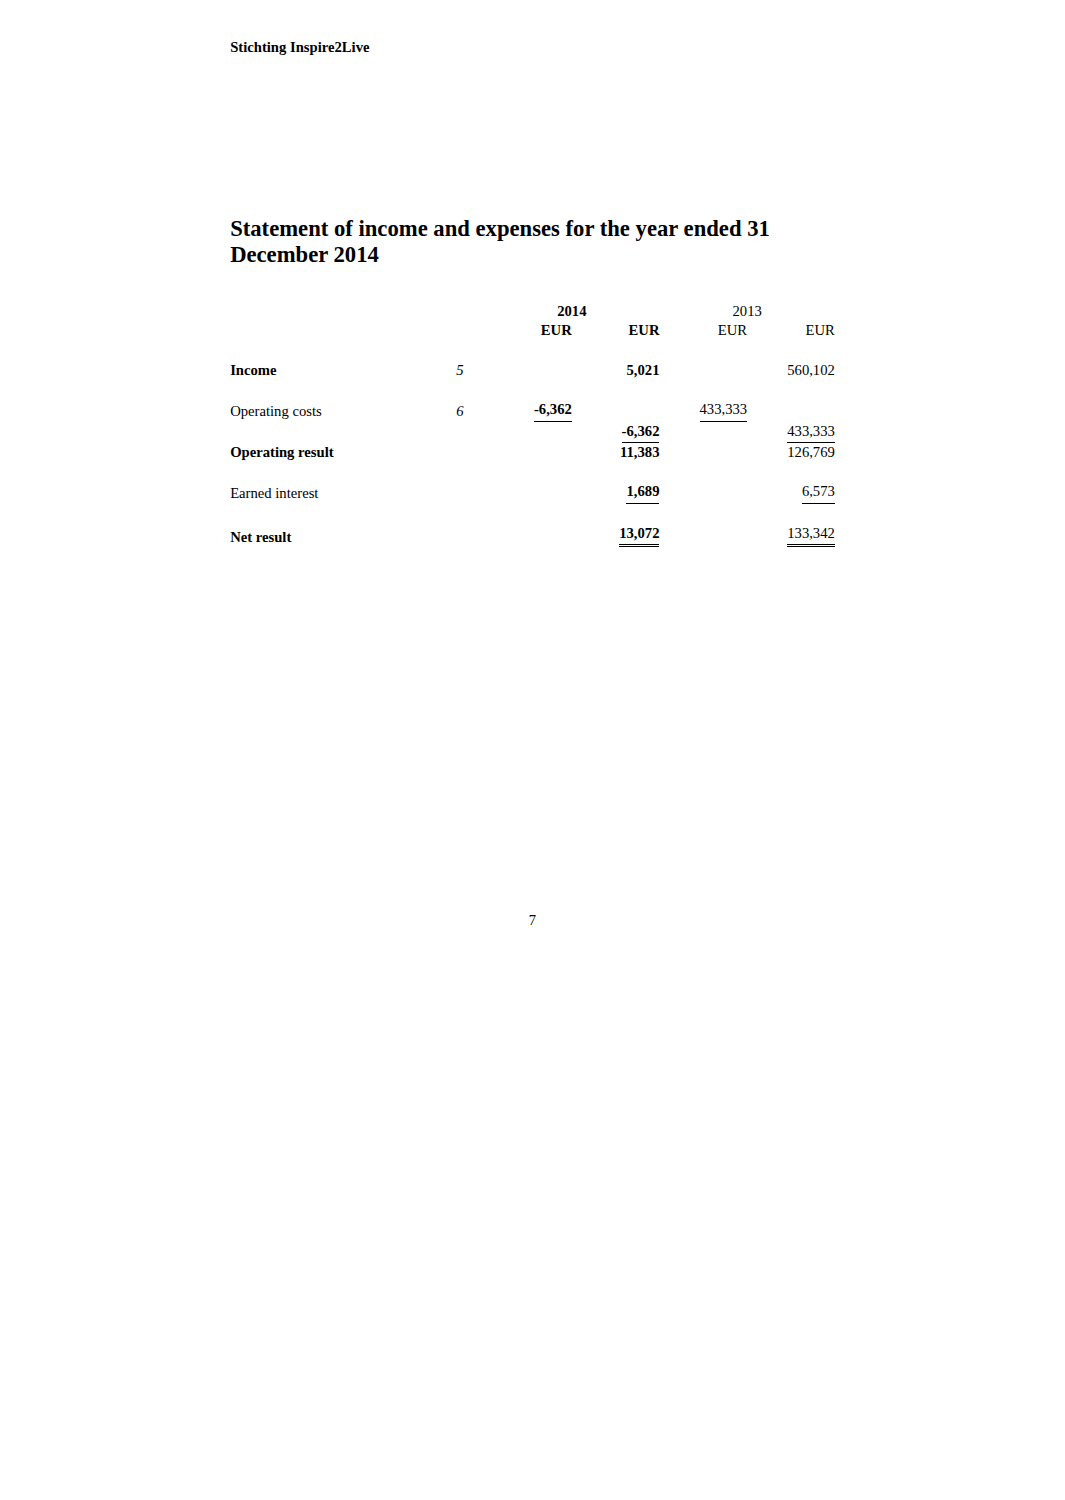Stichting Inspire2Live
Statement of income and expenses for the year ended 31 December 2014
| | | 2014 | 2013 |
| --- | --- | --- | --- |
| | | EUR | EUR | EUR | EUR |
| Income | 5 | | 5,021 | | 560,102 |
| Operating costs | 6 | -6,362 | | 433,333 | |
| | | | -6,362 | | 433,333 |
| Operating result | | | 11,383 | | 126,769 |
| Earned interest | | | 1,689 | | 6,573 |
| Net result | | | 13,072 | | 133,342 |
7